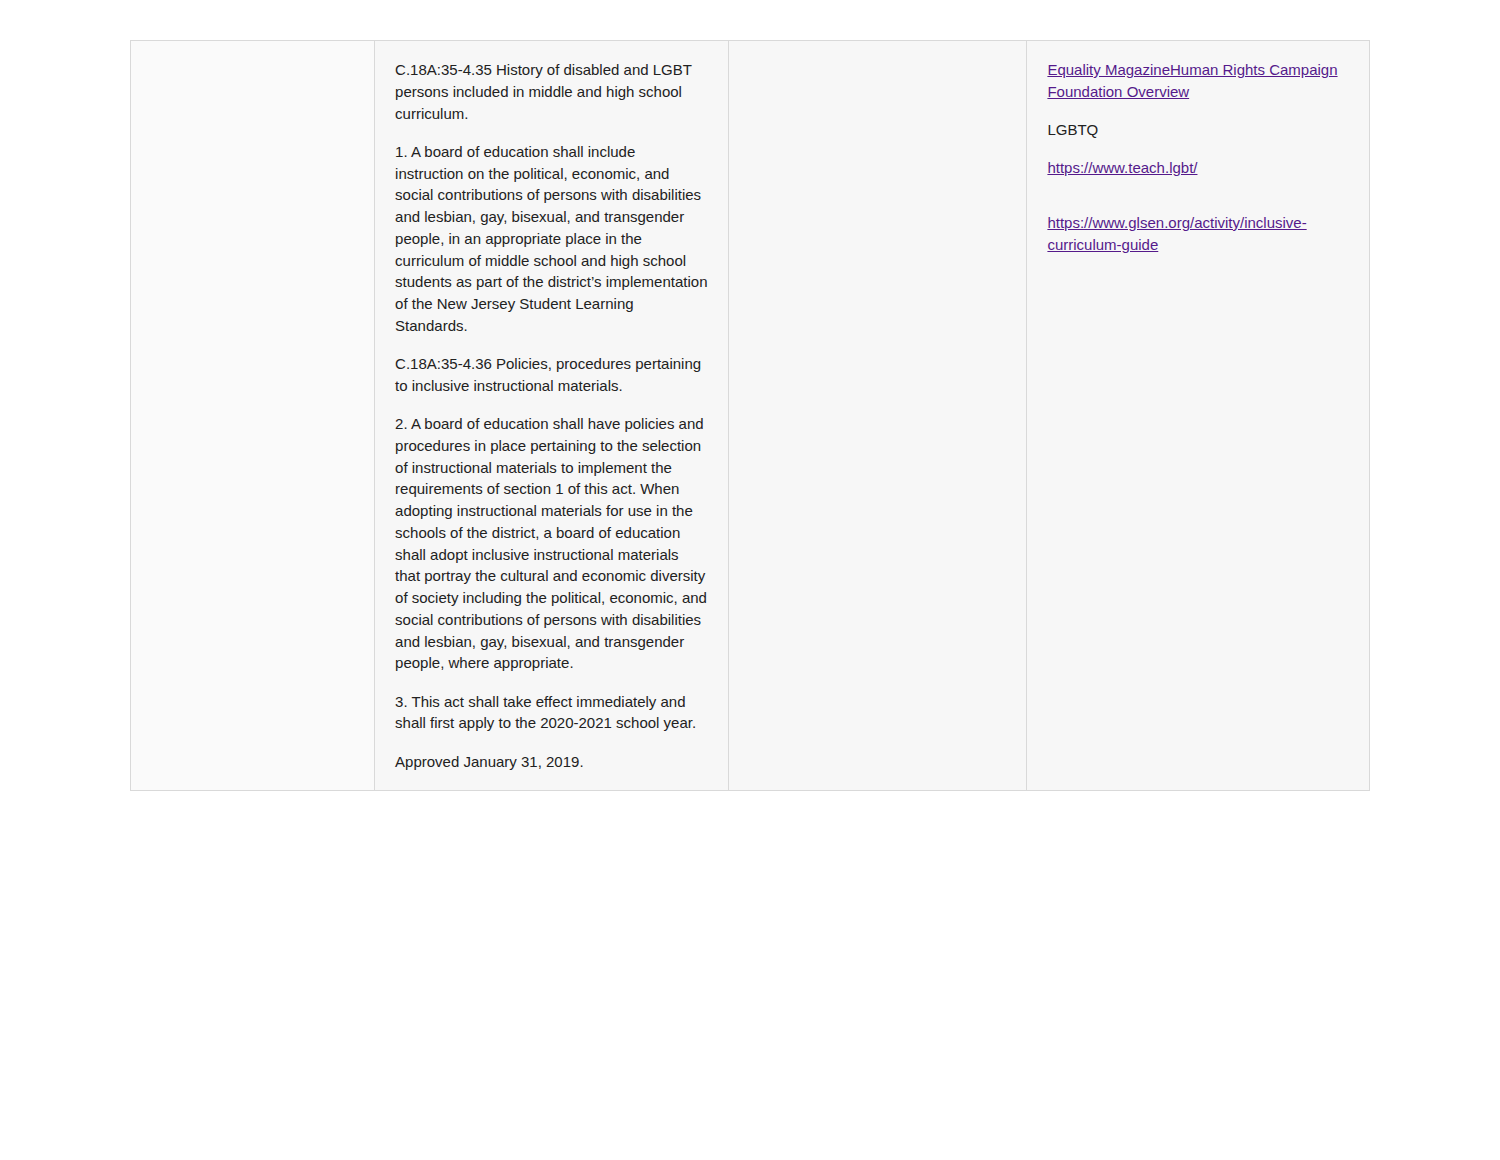| | C.18A:35-4.35 History of disabled and LGBT persons included in middle and high school curriculum. 1. A board of education shall include instruction on the political, economic, and social contributions of persons with disabilities and lesbian, gay, bisexual, and transgender people, in an appropriate place in the curriculum of middle school and high school students as part of the district’s implementation of the New Jersey Student Learning Standards. C.18A:35-4.36 Policies, procedures pertaining to inclusive instructional materials. 2. A board of education shall have policies and procedures in place pertaining to the selection of instructional materials to implement the requirements of section 1 of this act. When adopting instructional materials for use in the schools of the district, a board of education shall adopt inclusive instructional materials that portray the cultural and economic diversity of society including the political, economic, and social contributions of persons with disabilities and lesbian, gay, bisexual, and transgender people, where appropriate. 3. This act shall take effect immediately and shall first apply to the 2020-2021 school year. Approved January 31, 2019. | | Equality MagazineHuman Rights Campaign Foundation Overview LGBTQ https://www.teach.lgbt/ https://www.glsen.org/activity/inclusive-curriculum-guide |